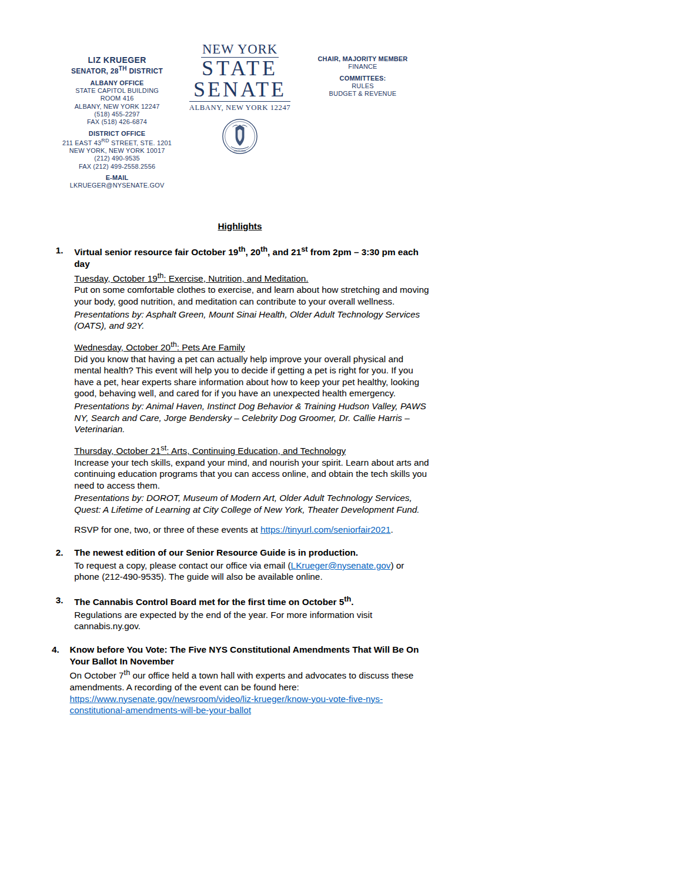LIZ KRUEGER
SENATOR, 28TH DISTRICT
ALBANY OFFICE
STATE CAPITOL BUILDING
ROOM 416
ALBANY, NEW YORK 12247
(518) 455-2297
FAX (518) 426-6874
DISTRICT OFFICE
211 EAST 43RD STREET, STE. 1201
NEW YORK, NEW YORK 10017
(212) 490-9535
FAX (212) 499-2558.2556
E-MAIL
LKRUEGER@NYSENATE.GOV
NEW YORK
STATE
SENATE
ALBANY, NEW YORK 12247
EXCELSIOR
CHAIR, MAJORITY MEMBER
FINANCE
COMMITTEES:
RULES
BUDGET & REVENUE
Highlights
Virtual senior resource fair October 19th, 20th, and 21st from 2pm – 3:30 pm each day
Tuesday, October 19th: Exercise, Nutrition, and Meditation.
Put on some comfortable clothes to exercise, and learn about how stretching and moving your body, good nutrition, and meditation can contribute to your overall wellness.
Presentations by: Asphalt Green, Mount Sinai Health, Older Adult Technology Services (OATS), and 92Y.
Wednesday, October 20th: Pets Are Family
Did you know that having a pet can actually help improve your overall physical and mental health? This event will help you to decide if getting a pet is right for you. If you have a pet, hear experts share information about how to keep your pet healthy, looking good, behaving well, and cared for if you have an unexpected health emergency.
Presentations by: Animal Haven, Instinct Dog Behavior & Training Hudson Valley, PAWS NY, Search and Care, Jorge Bendersky – Celebrity Dog Groomer, Dr. Callie Harris – Veterinarian.
Thursday, October 21st: Arts, Continuing Education, and Technology
Increase your tech skills, expand your mind, and nourish your spirit. Learn about arts and continuing education programs that you can access online, and obtain the tech skills you need to access them.
Presentations by: DOROT, Museum of Modern Art, Older Adult Technology Services, Quest: A Lifetime of Learning at City College of New York, Theater Development Fund.
RSVP for one, two, or three of these events at https://tinyurl.com/seniorfair2021.
The newest edition of our Senior Resource Guide is in production.
To request a copy, please contact our office via email (LKrueger@nysenate.gov) or phone (212-490-9535). The guide will also be available online.
The Cannabis Control Board met for the first time on October 5th.
Regulations are expected by the end of the year. For more information visit cannabis.ny.gov.
Know before You Vote: The Five NYS Constitutional Amendments That Will Be On Your Ballot In November
On October 7th our office held a town hall with experts and advocates to discuss these amendments. A recording of the event can be found here: https://www.nysenate.gov/newsroom/video/liz-krueger/know-you-vote-five-nys-constitutional-amendments-will-be-your-ballot